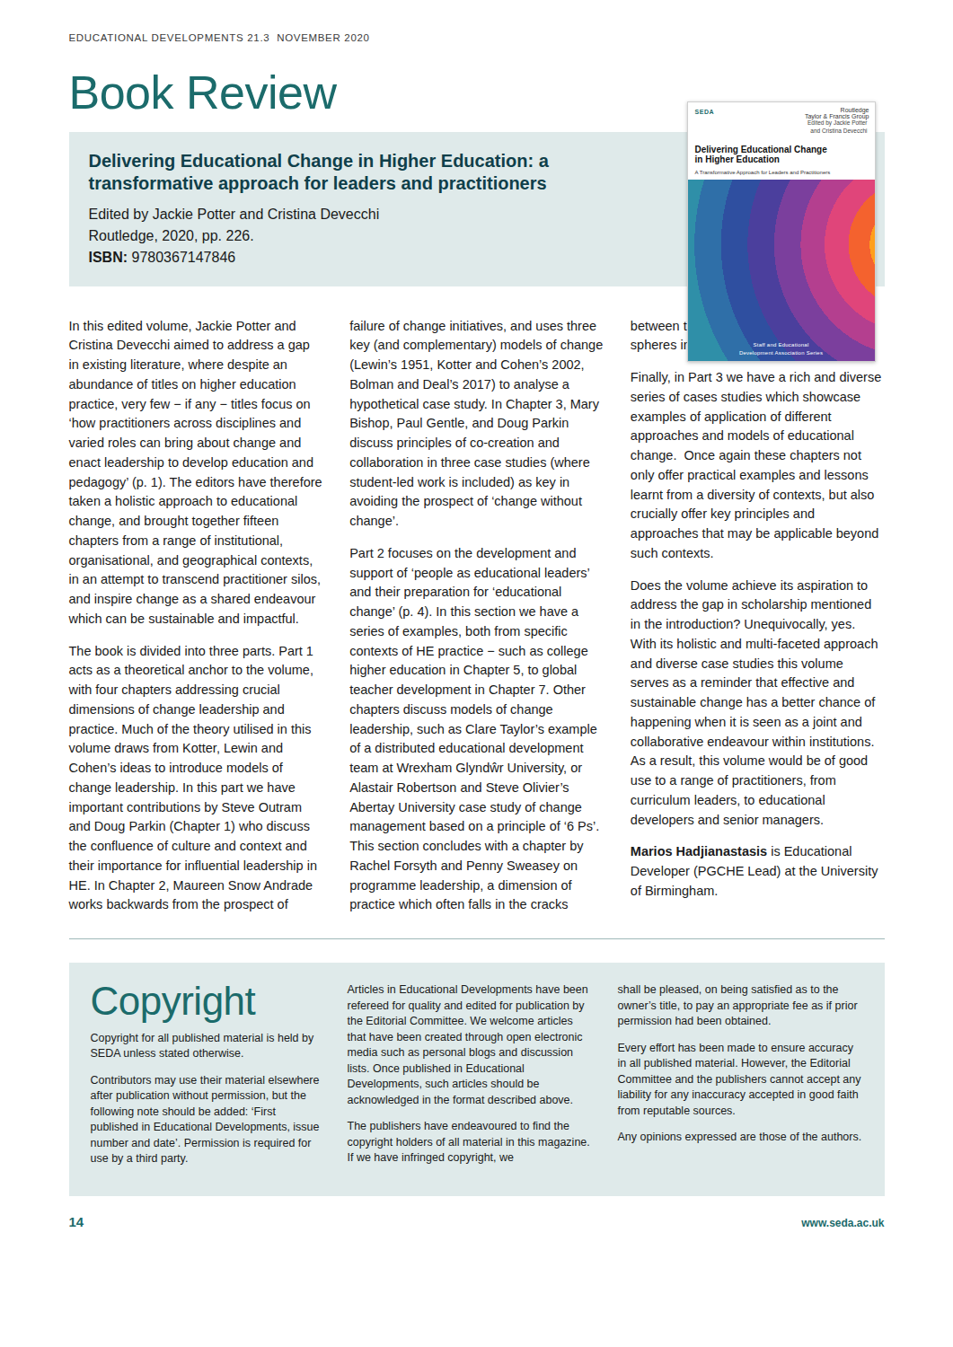Educational Developments 21.3 November 2020
Book Review
Delivering Educational Change in Higher Education: a transformative approach for leaders and practitioners
Edited by Jackie Potter and Cristina Devecchi
Routledge, 2020, pp. 226.
ISBN: 9780367147846
SEDA
Routledge
Taylor & Francis Group
Edited by Jackie Potter
and Cristina Devecchi
Delivering Educational Change
in Higher Education
A Transformative Approach for Leaders and Practitioners
Staff and Educational
Development Association Series
In this edited volume, Jackie Potter and Cristina Devecchi aimed to address a gap in existing literature, where despite an abundance of titles on higher education practice, very few − if any − titles focus on ‘how practitioners across disciplines and varied roles can bring about change and enact leadership to develop education and pedagogy’ (p. 1). The editors have therefore taken a holistic approach to educational change, and brought together fifteen chapters from a range of institutional, organisational, and geographical contexts, in an attempt to transcend practitioner silos, and inspire change as a shared endeavour which can be sustainable and impactful.
The book is divided into three parts. Part 1 acts as a theoretical anchor to the volume, with four chapters addressing crucial dimensions of change leadership and practice. Much of the theory utilised in this volume draws from Kotter, Lewin and Cohen’s ideas to introduce models of change leadership. In this part we have important contributions by Steve Outram and Doug Parkin (Chapter 1) who discuss the confluence of culture and context and their importance for influential leadership in HE. In Chapter 2, Maureen Snow Andrade works backwards from the prospect of failure of change initiatives, and uses three key (and complementary) models of change (Lewin’s 1951, Kotter and Cohen’s 2002, Bolman and Deal’s 2017) to analyse a hypothetical case study. In Chapter 3, Mary Bishop, Paul Gentle, and Doug Parkin discuss principles of co-creation and collaboration in three case studies (where student-led work is included) as key in avoiding the prospect of ‘change without change’.
Part 2 focuses on the development and support of ‘people as educational leaders’ and their preparation for ‘educational change’ (p. 4). In this section we have a series of examples, both from specific contexts of HE practice − such as college higher education in Chapter 5, to global teacher development in Chapter 7. Other chapters discuss models of change leadership, such as Clare Taylor’s example of a distributed educational development team at Wrexham Glyndŵr University, or Alastair Robertson and Steve Olivier’s Abertay University case study of change management based on a principle of ‘6 Ps’. This section concludes with a chapter by Rachel Forsyth and Penny Sweasey on programme leadership, a dimension of practice which often falls in the cracks between the ‘academic’ and ‘managerial’ spheres in higher education practice.
Finally, in Part 3 we have a rich and diverse series of cases studies which showcase examples of application of different approaches and models of educational change. Once again these chapters not only offer practical examples and lessons learnt from a diversity of contexts, but also crucially offer key principles and approaches that may be applicable beyond such contexts.
Does the volume achieve its aspiration to address the gap in scholarship mentioned in the introduction? Unequivocally, yes. With its holistic and multi-faceted approach and diverse case studies this volume serves as a reminder that effective and sustainable change has a better chance of happening when it is seen as a joint and collaborative endeavour within institutions. As a result, this volume would be of good use to a range of practitioners, from curriculum leaders, to educational developers and senior managers.
Marios Hadjianastasis is Educational Developer (PGCHE Lead) at the University of Birmingham.
Copyright
Copyright for all published material is held by SEDA unless stated otherwise.
Contributors may use their material elsewhere after publication without permission, but the following note should be added: ‘First published in Educational Developments, issue number and date’. Permission is required for use by a third party.
Articles in Educational Developments have been refereed for quality and edited for publication by the Editorial Committee. We welcome articles that have been created through open electronic media such as personal blogs and discussion lists. Once published in Educational Developments, such articles should be acknowledged in the format described above.
The publishers have endeavoured to find the copyright holders of all material in this magazine. If we have infringed copyright, we
shall be pleased, on being satisfied as to the owner’s title, to pay an appropriate fee as if prior permission had been obtained.
Every effort has been made to ensure accuracy in all published material. However, the Editorial Committee and the publishers cannot accept any liability for any inaccuracy accepted in good faith from reputable sources.
Any opinions expressed are those of the authors.
14
www.seda.ac.uk